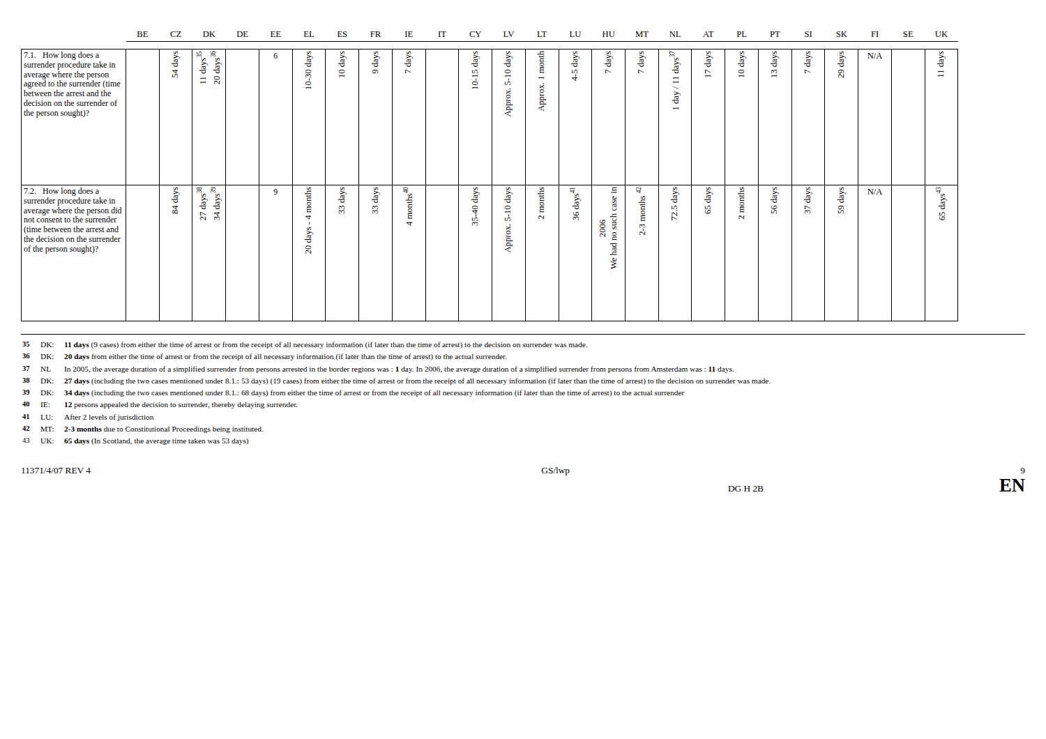| | BE | CZ | DK | DE | EE | EL | ES | FR | IE | IT | CY | LV | LT | LU | HU | MT | NL | AT | PL | PT | SI | SK | FI | SE | UK |
| 7.1. How long does a surrender procedure take in average where the person agreed to the surrender (time between the arrest and the decision on the surrender of the person sought)? | | 54 days | 11 days 35 20 days 36 | | 6 | 10-30 days | 10 days | 9 days | 7 days | | 10-15 days | Approx. 5-10 days | Approx. 1 month | 4-5 days | 7 days | 7 days | 1 day / 11 days 37 | 17 days | 10 days | 13 days | 7 days | 29 days | N/A | | 11 days |
| 7.2. How long does a surrender procedure take in average where the person did not consent to the surrender (time between the arrest and the decision on the surrender of the person sought)? | | 84 days | 27 days 38 34 days 39 | | 9 | 20 days - 4 months | 33 days | 33 days | 4 months 40 | | 35-40 days | Approx. 5-10 days | 2 months | 36 days 41 | 2006 We had no such case in | 2-3 months 42 | 72.5 days | 65 days | 2 months | 56 days | 37 days | 59 days | N/A | | 65 days 43 |
| 35 | DK: | 11 days (9 cases) from either the time of arrest or from the receipt of all necessary information (if later than the time of arrest) to the decision on surrender was made. |
| 36 | DK: | 20 days from either the time of arrest or from the receipt of all necessary information (if later than the time of arrest) to the actual surrender. |
| 37 | NL | In 2005, the average duration of a simplified surrender from persons arrested in the border regions was : 1 day. In 2006, the average duration of a simplified surrender from persons from Amsterdam was : 11 days. |
| 38 | DK: | 27 days (including the two cases mentioned under 8.1.: 53 days) (19 cases) from either the time of arrest or from the receipt of all necessary information (if later than the time of arrest) to the decision on surrender was made. |
| 39 | DK: | 34 days (including the two cases mentioned under 8.1.: 68 days) from either the time of arrest or from the receipt of all necessary information (if later than the time of arrest) to the actual surrender |
| 40 | IE: | 12 persons appealed the decision to surrender, thereby delaying surrender. |
| 41 | LU: | After 2 levels of jurisdiction |
| 42 | MT: | 2-3 months due to Constitutional Proceedings being instituted. |
| 43 | UK: | 65 days (In Scotland, the average time taken was 53 days) |
11371/4/07 REV 4
GS/lwp
9
DG H 2B
EN